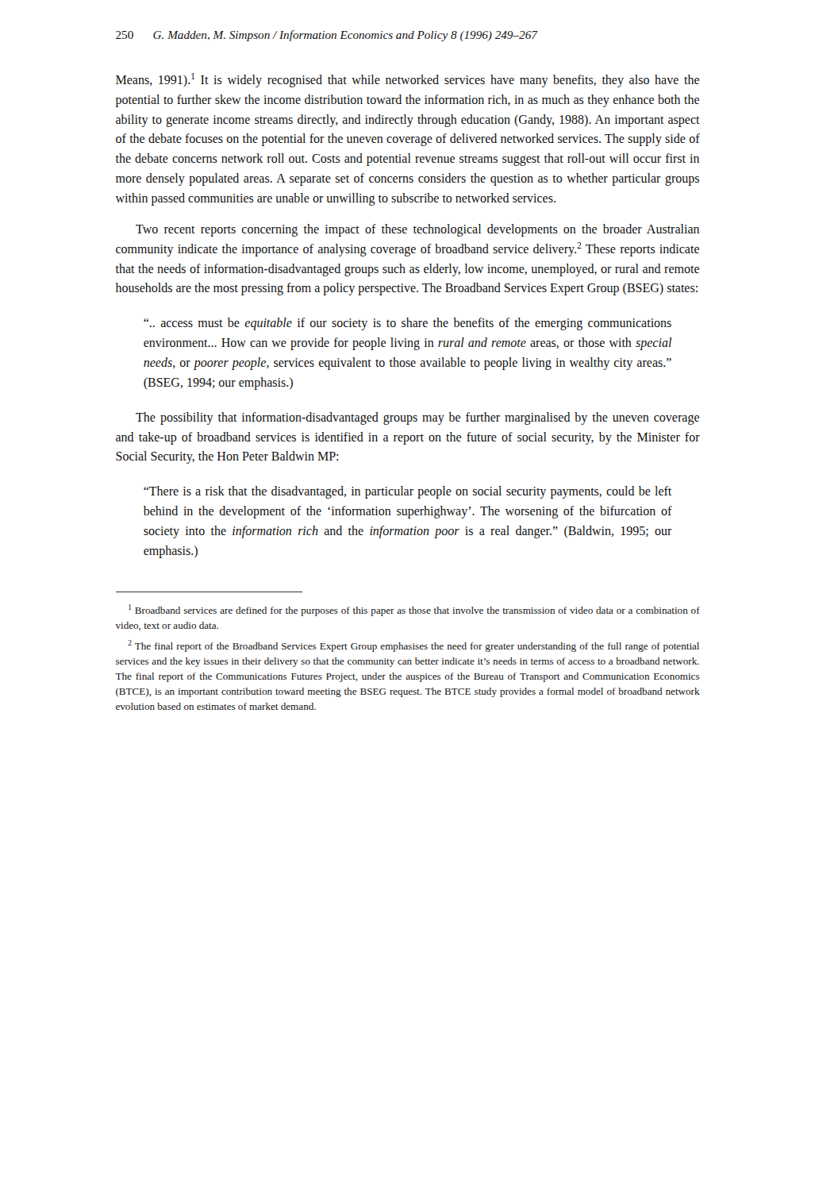250 G. Madden, M. Simpson / Information Economics and Policy 8 (1996) 249–267
Means, 1991).1 It is widely recognised that while networked services have many benefits, they also have the potential to further skew the income distribution toward the information rich, in as much as they enhance both the ability to generate income streams directly, and indirectly through education (Gandy, 1988). An important aspect of the debate focuses on the potential for the uneven coverage of delivered networked services. The supply side of the debate concerns network roll out. Costs and potential revenue streams suggest that roll-out will occur first in more densely populated areas. A separate set of concerns considers the question as to whether particular groups within passed communities are unable or unwilling to subscribe to networked services.
Two recent reports concerning the impact of these technological developments on the broader Australian community indicate the importance of analysing coverage of broadband service delivery.2 These reports indicate that the needs of information-disadvantaged groups such as elderly, low income, unemployed, or rural and remote households are the most pressing from a policy perspective. The Broadband Services Expert Group (BSEG) states:
“.. access must be equitable if our society is to share the benefits of the emerging communications environment... How can we provide for people living in rural and remote areas, or those with special needs, or poorer people, services equivalent to those available to people living in wealthy city areas.” (BSEG, 1994; our emphasis.)
The possibility that information-disadvantaged groups may be further marginalised by the uneven coverage and take-up of broadband services is identified in a report on the future of social security, by the Minister for Social Security, the Hon Peter Baldwin MP:
“There is a risk that the disadvantaged, in particular people on social security payments, could be left behind in the development of the ‘information superhighway’. The worsening of the bifurcation of society into the information rich and the information poor is a real danger.” (Baldwin, 1995; our emphasis.)
1 Broadband services are defined for the purposes of this paper as those that involve the transmission of video data or a combination of video, text or audio data.
2 The final report of the Broadband Services Expert Group emphasises the need for greater understanding of the full range of potential services and the key issues in their delivery so that the community can better indicate it’s needs in terms of access to a broadband network. The final report of the Communications Futures Project, under the auspices of the Bureau of Transport and Communication Economics (BTCE), is an important contribution toward meeting the BSEG request. The BTCE study provides a formal model of broadband network evolution based on estimates of market demand.